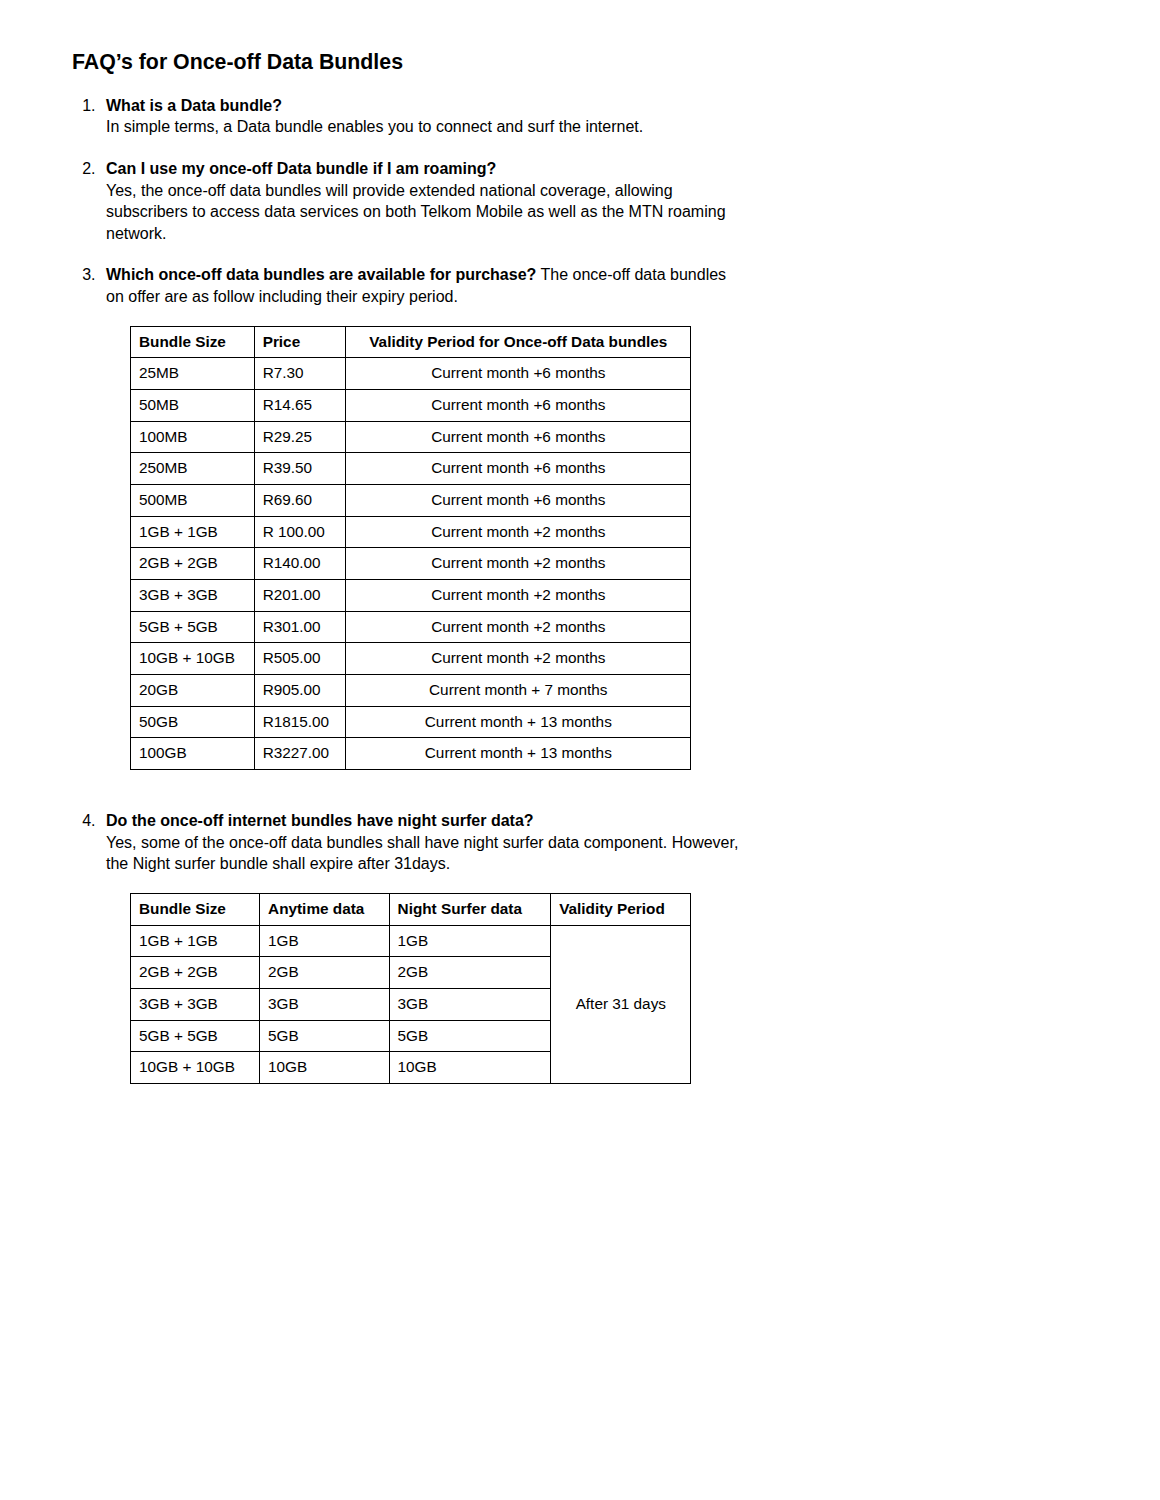FAQ’s for Once-off Data Bundles
What is a Data bundle?
In simple terms, a Data bundle enables you to connect and surf the internet.
Can I use my once-off Data bundle if I am roaming?
Yes, the once-off data bundles will provide extended national coverage, allowing subscribers to access data services on both Telkom Mobile as well as the MTN roaming network.
Which once-off data bundles are available for purchase? The once-off data bundles on offer are as follow including their expiry period.
| Bundle Size | Price | Validity Period for Once-off Data bundles |
| --- | --- | --- |
| 25MB | R7.30 | Current month +6 months |
| 50MB | R14.65 | Current month +6 months |
| 100MB | R29.25 | Current month +6 months |
| 250MB | R39.50 | Current month +6 months |
| 500MB | R69.60 | Current month +6 months |
| 1GB + 1GB | R 100.00 | Current month +2 months |
| 2GB + 2GB | R140.00 | Current month +2 months |
| 3GB + 3GB | R201.00 | Current month +2 months |
| 5GB + 5GB | R301.00 | Current month +2 months |
| 10GB + 10GB | R505.00 | Current month +2 months |
| 20GB | R905.00 | Current month + 7 months |
| 50GB | R1815.00 | Current month + 13 months |
| 100GB | R3227.00 | Current month + 13 months |
Do the once-off internet bundles have night surfer data?
Yes, some of the once-off data bundles shall have night surfer data component. However, the Night surfer bundle shall expire after 31days.
| Bundle Size | Anytime data | Night Surfer data | Validity Period |
| --- | --- | --- | --- |
| 1GB + 1GB | 1GB | 1GB | After 31 days |
| 2GB + 2GB | 2GB | 2GB |
| 3GB + 3GB | 3GB | 3GB |
| 5GB + 5GB | 5GB | 5GB |
| 10GB + 10GB | 10GB | 10GB |